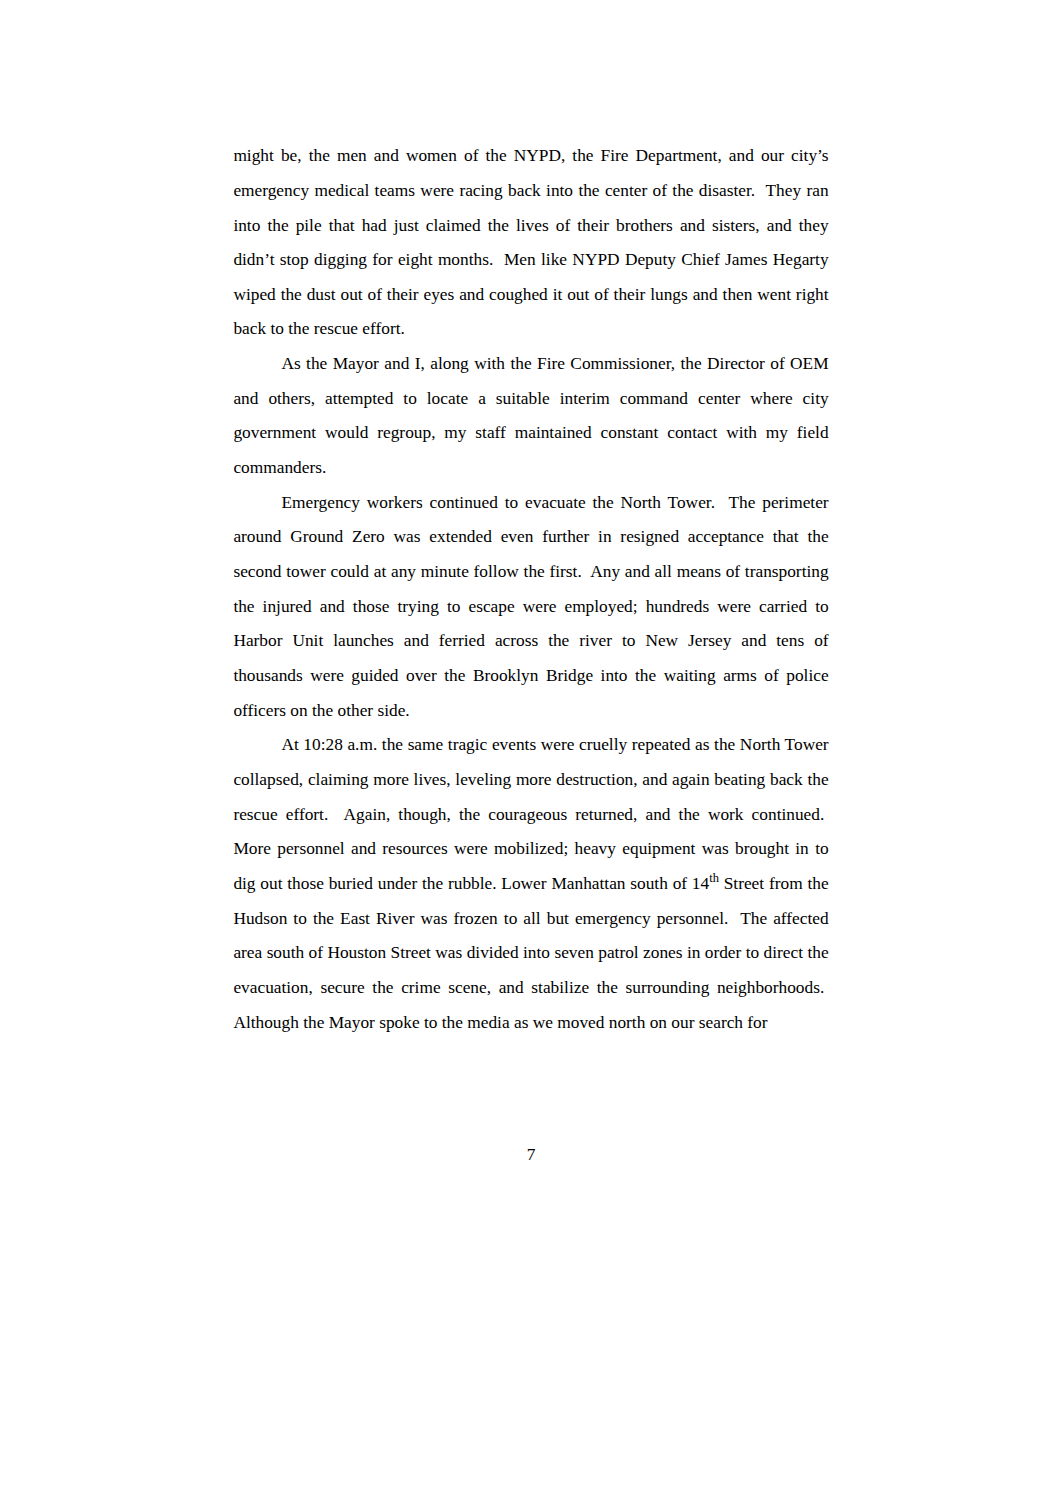might be, the men and women of the NYPD, the Fire Department, and our city’s emergency medical teams were racing back into the center of the disaster. They ran into the pile that had just claimed the lives of their brothers and sisters, and they didn’t stop digging for eight months. Men like NYPD Deputy Chief James Hegarty wiped the dust out of their eyes and coughed it out of their lungs and then went right back to the rescue effort.
As the Mayor and I, along with the Fire Commissioner, the Director of OEM and others, attempted to locate a suitable interim command center where city government would regroup, my staff maintained constant contact with my field commanders.
Emergency workers continued to evacuate the North Tower. The perimeter around Ground Zero was extended even further in resigned acceptance that the second tower could at any minute follow the first. Any and all means of transporting the injured and those trying to escape were employed; hundreds were carried to Harbor Unit launches and ferried across the river to New Jersey and tens of thousands were guided over the Brooklyn Bridge into the waiting arms of police officers on the other side.
At 10:28 a.m. the same tragic events were cruelly repeated as the North Tower collapsed, claiming more lives, leveling more destruction, and again beating back the rescue effort. Again, though, the courageous returned, and the work continued. More personnel and resources were mobilized; heavy equipment was brought in to dig out those buried under the rubble. Lower Manhattan south of 14th Street from the Hudson to the East River was frozen to all but emergency personnel. The affected area south of Houston Street was divided into seven patrol zones in order to direct the evacuation, secure the crime scene, and stabilize the surrounding neighborhoods. Although the Mayor spoke to the media as we moved north on our search for
7